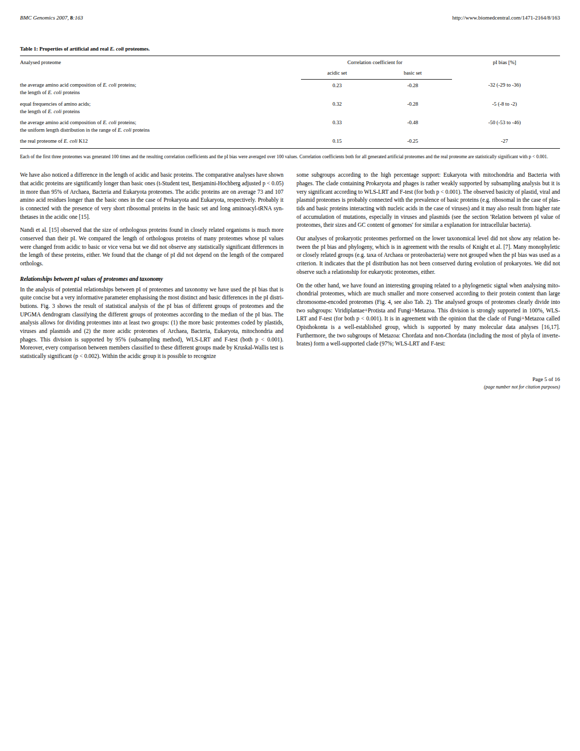BMC Genomics 2007, 8:163
http://www.biomedcentral.com/1471-2164/8/163
Table 1: Properties of artificial and real E. coli proteomes.
| Analysed proteome | Correlation coefficient for | pI bias [%] |
| --- | --- | --- |
| acidic set | basic set |
| the average amino acid composition of E. coli proteins; the length of E. coli proteins | 0.23 | -0.28 | -32 (-29 to -36) |
| equal frequencies of amino acids; the length of E. coli proteins | 0.32 | -0.28 | -5 (-8 to -2) |
| the average amino acid composition of E. coli proteins; the uniform length distribution in the range of E. coli proteins | 0.33 | -0.48 | -50 (-53 to -46) |
| the real proteome of E. coli K12 | 0.15 | -0.25 | -27 |
Each of the first three proteomes was generated 100 times and the resulting correlation coefficients and the pI bias were averaged over 100 values. Correlation coefficients both for all generated artificial proteomes and the real proteome are statistically significant with p < 0.001.
We have also noticed a difference in the length of acidic and basic proteins. The comparative analyses have shown that acidic proteins are significantly longer than basic ones (t-Student test, Benjamini-Hochberg adjusted p < 0.05) in more than 95% of Archaea, Bacteria and Eukaryota proteomes. The acidic proteins are on average 73 and 107 amino acid residues longer than the basic ones in the case of Prokaryota and Eukaryota, respectively. Probably it is connected with the presence of very short ribosomal proteins in the basic set and long aminoacyl-tRNA synthetases in the acidic one [15].
Nandi et al. [15] observed that the size of orthologous proteins found in closely related organisms is much more conserved than their pI. We compared the length of orthologous proteins of many proteomes whose pI values were changed from acidic to basic or vice versa but we did not observe any statistically significant differences in the length of these proteins, either. We found that the change of pI did not depend on the length of the compared orthologs.
Relationships between pI values of proteomes and taxonomy
In the analysis of potential relationships between pI of proteomes and taxonomy we have used the pI bias that is quite concise but a very informative parameter emphasising the most distinct and basic differences in the pI distributions. Fig. 3 shows the result of statistical analysis of the pI bias of different groups of proteomes and the UPGMA dendrogram classifying the different groups of proteomes according to the median of the pI bias. The analysis allows for dividing proteomes into at least two groups: (1) the more basic proteomes coded by plastids, viruses and plasmids and (2) the more acidic proteomes of Archaea, Bacteria, Eukaryota, mitochondria and phages. This division is supported by 95% (subsampling method), WLS-LRT and F-test (both p < 0.001). Moreover, every comparison between members classified to these different groups made by Kruskal-Wallis test is statistically significant (p < 0.002). Within the acidic group it is possible to recognize
some subgroups according to the high percentage support: Eukaryota with mitochondria and Bacteria with phages. The clade containing Prokaryota and phages is rather weakly supported by subsampling analysis but it is very significant according to WLS-LRT and F-test (for both p < 0.001). The observed basicity of plastid, viral and plasmid proteomes is probably connected with the prevalence of basic proteins (e.g. ribosomal in the case of plastids and basic proteins interacting with nucleic acids in the case of viruses) and it may also result from higher rate of accumulation of mutations, especially in viruses and plasmids (see the section 'Relation between pI value of proteomes, their sizes and GC content of genomes' for similar a explanation for intracellular bacteria).
Our analyses of prokaryotic proteomes performed on the lower taxonomical level did not show any relation between the pI bias and phylogeny, which is in agreement with the results of Knight et al. [7]. Many monophyletic or closely related groups (e.g. taxa of Archaea or proteobacteria) were not grouped when the pI bias was used as a criterion. It indicates that the pI distribution has not been conserved during evolution of prokaryotes. We did not observe such a relationship for eukaryotic proteomes, either.
On the other hand, we have found an interesting grouping related to a phylogenetic signal when analysing mitochondrial proteomes, which are much smaller and more conserved according to their protein content than large chromosome-encoded proteomes (Fig. 4, see also Tab. 2). The analysed groups of proteomes clearly divide into two subgroups: Viridiplantae+Protista and Fungi+Metazoa. This division is strongly supported in 100%, WLS-LRT and F-test (for both p < 0.001). It is in agreement with the opinion that the clade of Fungi+Metazoa called Opisthokonta is a well-established group, which is supported by many molecular data analyses [16,17]. Furthermore, the two subgroups of Metazoa: Chordata and non-Chordata (including the most of phyla of invertebrates) form a well-supported clade (97%; WLS-LRT and F-test:
Page 5 of 16
(page number not for citation purposes)